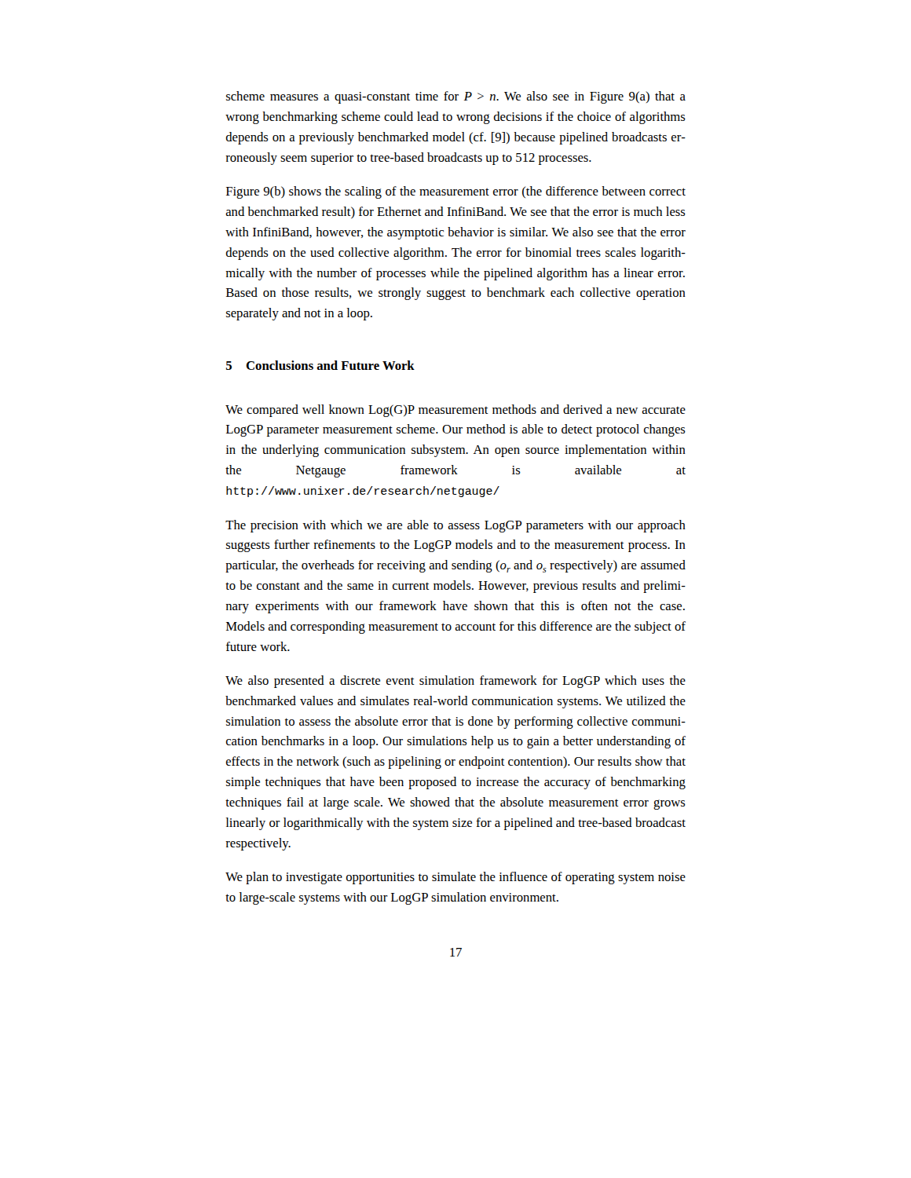scheme measures a quasi-constant time for P > n. We also see in Figure 9(a) that a wrong benchmarking scheme could lead to wrong decisions if the choice of algorithms depends on a previously benchmarked model (cf. [9]) because pipelined broadcasts erroneously seem superior to tree-based broadcasts up to 512 processes.
Figure 9(b) shows the scaling of the measurement error (the difference between correct and benchmarked result) for Ethernet and InfiniBand. We see that the error is much less with InfiniBand, however, the asymptotic behavior is similar. We also see that the error depends on the used collective algorithm. The error for binomial trees scales logarithmically with the number of processes while the pipelined algorithm has a linear error. Based on those results, we strongly suggest to benchmark each collective operation separately and not in a loop.
5 Conclusions and Future Work
We compared well known Log(G)P measurement methods and derived a new accurate LogGP parameter measurement scheme. Our method is able to detect protocol changes in the underlying communication subsystem. An open source implementation within the Netgauge framework is available at http://www.unixer.de/research/netgauge/
The precision with which we are able to assess LogGP parameters with our approach suggests further refinements to the LogGP models and to the measurement process. In particular, the overheads for receiving and sending (or and os respectively) are assumed to be constant and the same in current models. However, previous results and preliminary experiments with our framework have shown that this is often not the case. Models and corresponding measurement to account for this difference are the subject of future work.
We also presented a discrete event simulation framework for LogGP which uses the benchmarked values and simulates real-world communication systems. We utilized the simulation to assess the absolute error that is done by performing collective communication benchmarks in a loop. Our simulations help us to gain a better understanding of effects in the network (such as pipelining or endpoint contention). Our results show that simple techniques that have been proposed to increase the accuracy of benchmarking techniques fail at large scale. We showed that the absolute measurement error grows linearly or logarithmically with the system size for a pipelined and tree-based broadcast respectively.
We plan to investigate opportunities to simulate the influence of operating system noise to large-scale systems with our LogGP simulation environment.
17